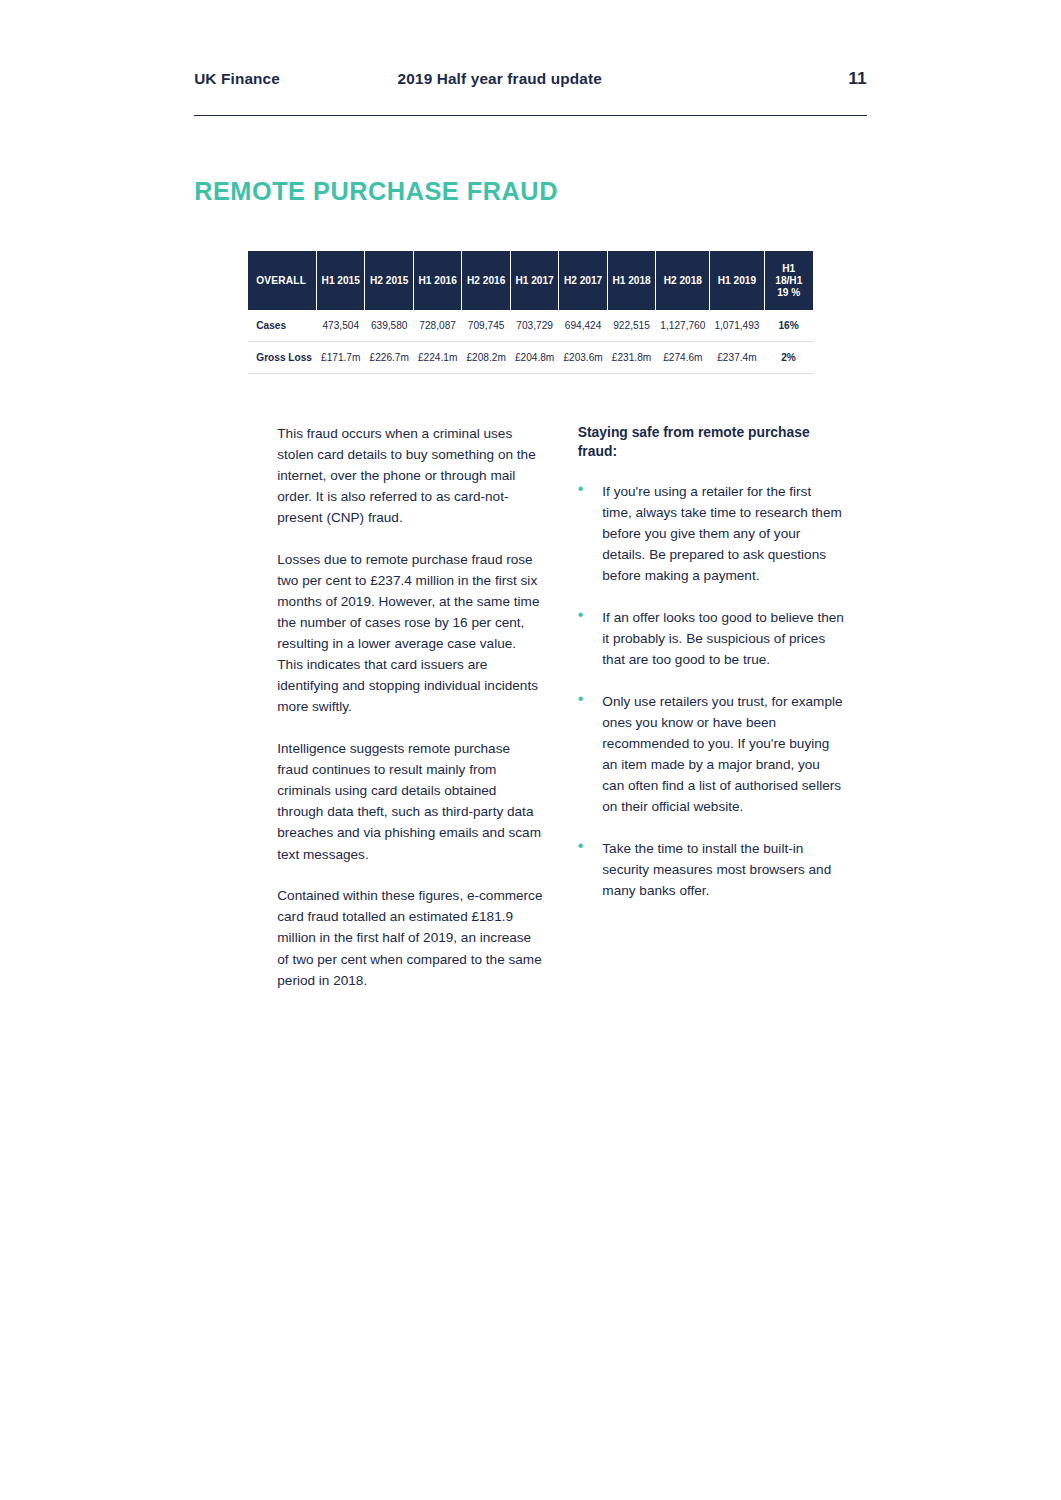UK Finance
2019 Half year fraud update
11
Remote purchase fraud
| OVERALL | H1 2015 | H2 2015 | H1 2016 | H2 2016 | H1 2017 | H2 2017 | H1 2018 | H2 2018 | H1 2019 | H1 18/H1 19 % |
| --- | --- | --- | --- | --- | --- | --- | --- | --- | --- | --- |
| Cases | 473,504 | 639,580 | 728,087 | 709,745 | 703,729 | 694,424 | 922,515 | 1,127,760 | 1,071,493 | 16% |
| Gross Loss | £171.7m | £226.7m | £224.1m | £208.2m | £204.8m | £203.6m | £231.8m | £274.6m | £237.4m | 2% |
This fraud occurs when a criminal uses stolen card details to buy something on the internet, over the phone or through mail order. It is also referred to as card-not-present (CNP) fraud.
Losses due to remote purchase fraud rose two per cent to £237.4 million in the first six months of 2019. However, at the same time the number of cases rose by 16 per cent, resulting in a lower average case value. This indicates that card issuers are identifying and stopping individual incidents more swiftly.
Intelligence suggests remote purchase fraud continues to result mainly from criminals using card details obtained through data theft, such as third-party data breaches and via phishing emails and scam text messages.
Contained within these figures, e-commerce card fraud totalled an estimated £181.9 million in the first half of 2019, an increase of two per cent when compared to the same period in 2018.
Staying safe from remote purchase fraud:
If you're using a retailer for the first time, always take time to research them before you give them any of your details. Be prepared to ask questions before making a payment.
If an offer looks too good to believe then it probably is. Be suspicious of prices that are too good to be true.
Only use retailers you trust, for example ones you know or have been recommended to you. If you're buying an item made by a major brand, you can often find a list of authorised sellers on their official website.
Take the time to install the built-in security measures most browsers and many banks offer.